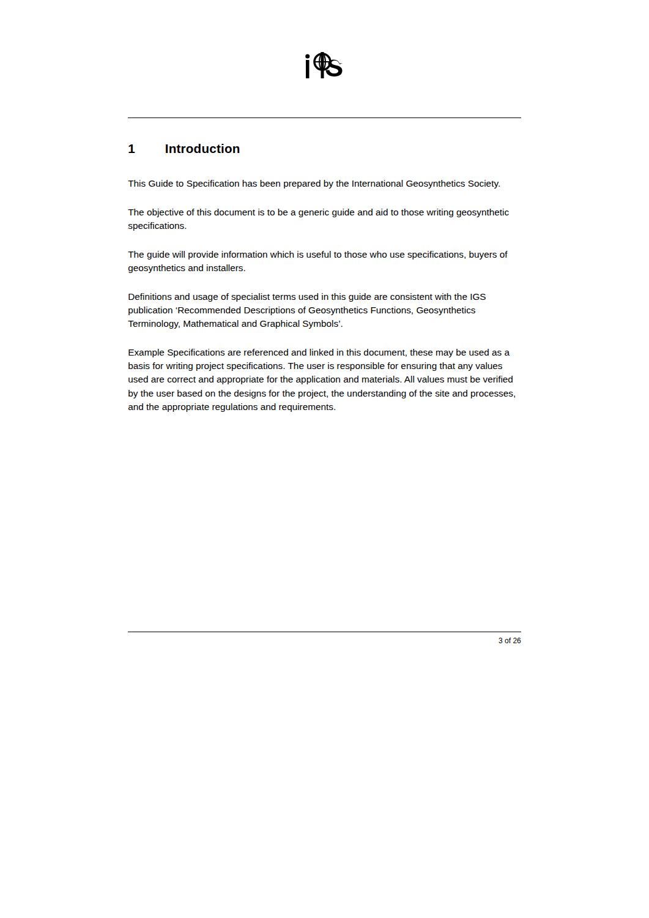1 Introduction
This Guide to Specification has been prepared by the International Geosynthetics Society.
The objective of this document is to be a generic guide and aid to those writing geosynthetic specifications.
The guide will provide information which is useful to those who use specifications, buyers of geosynthetics and installers.
Definitions and usage of specialist terms used in this guide are consistent with the IGS publication ‘Recommended Descriptions of Geosynthetics Functions, Geosynthetics Terminology, Mathematical and Graphical Symbols’.
Example Specifications are referenced and linked in this document, these may be used as a basis for writing project specifications. The user is responsible for ensuring that any values used are correct and appropriate for the application and materials. All values must be verified by the user based on the designs for the project, the understanding of the site and processes, and the appropriate regulations and requirements.
3 of 26